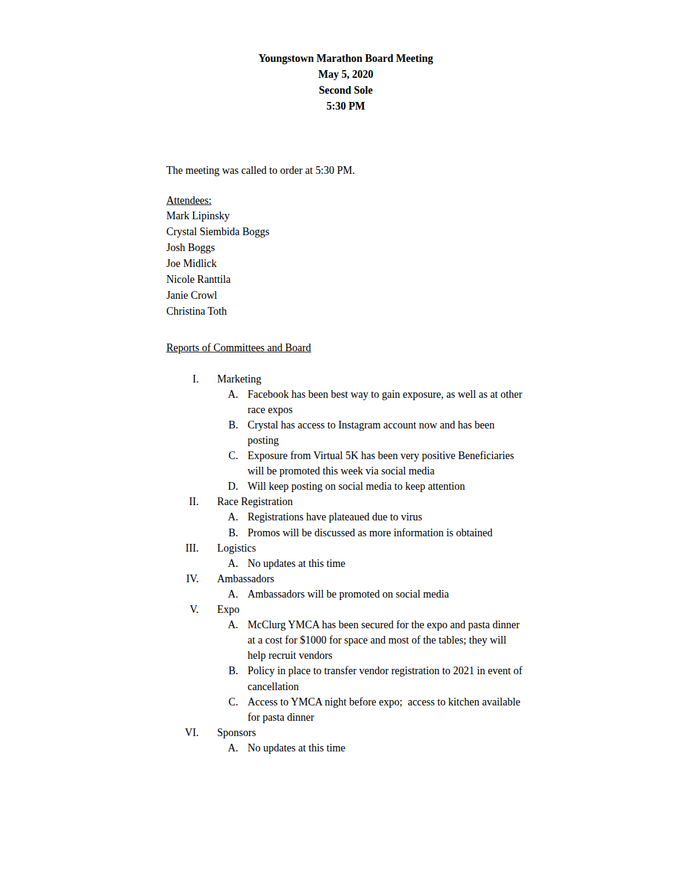Youngstown Marathon Board Meeting
May 5, 2020
Second Sole
5:30 PM
The meeting was called to order at 5:30 PM.
Attendees:
Mark Lipinsky
Crystal Siembida Boggs
Josh Boggs
Joe Midlick
Nicole Ranttila
Janie Crowl
Christina Toth
Reports of Committees and Board
Marketing
Facebook has been best way to gain exposure, as well as at other race expos
Crystal has access to Instagram account now and has been posting
Exposure from Virtual 5K has been very positive Beneficiaries will be promoted this week via social media
Will keep posting on social media to keep attention
Race Registration
Registrations have plateaued due to virus
Promos will be discussed as more information is obtained
Logistics
No updates at this time
Ambassadors
Ambassadors will be promoted on social media
Expo
McClurg YMCA has been secured for the expo and pasta dinner at a cost for $1000 for space and most of the tables; they will help recruit vendors
Policy in place to transfer vendor registration to 2021 in event of cancellation
Access to YMCA night before expo; access to kitchen available for pasta dinner
Sponsors
No updates at this time